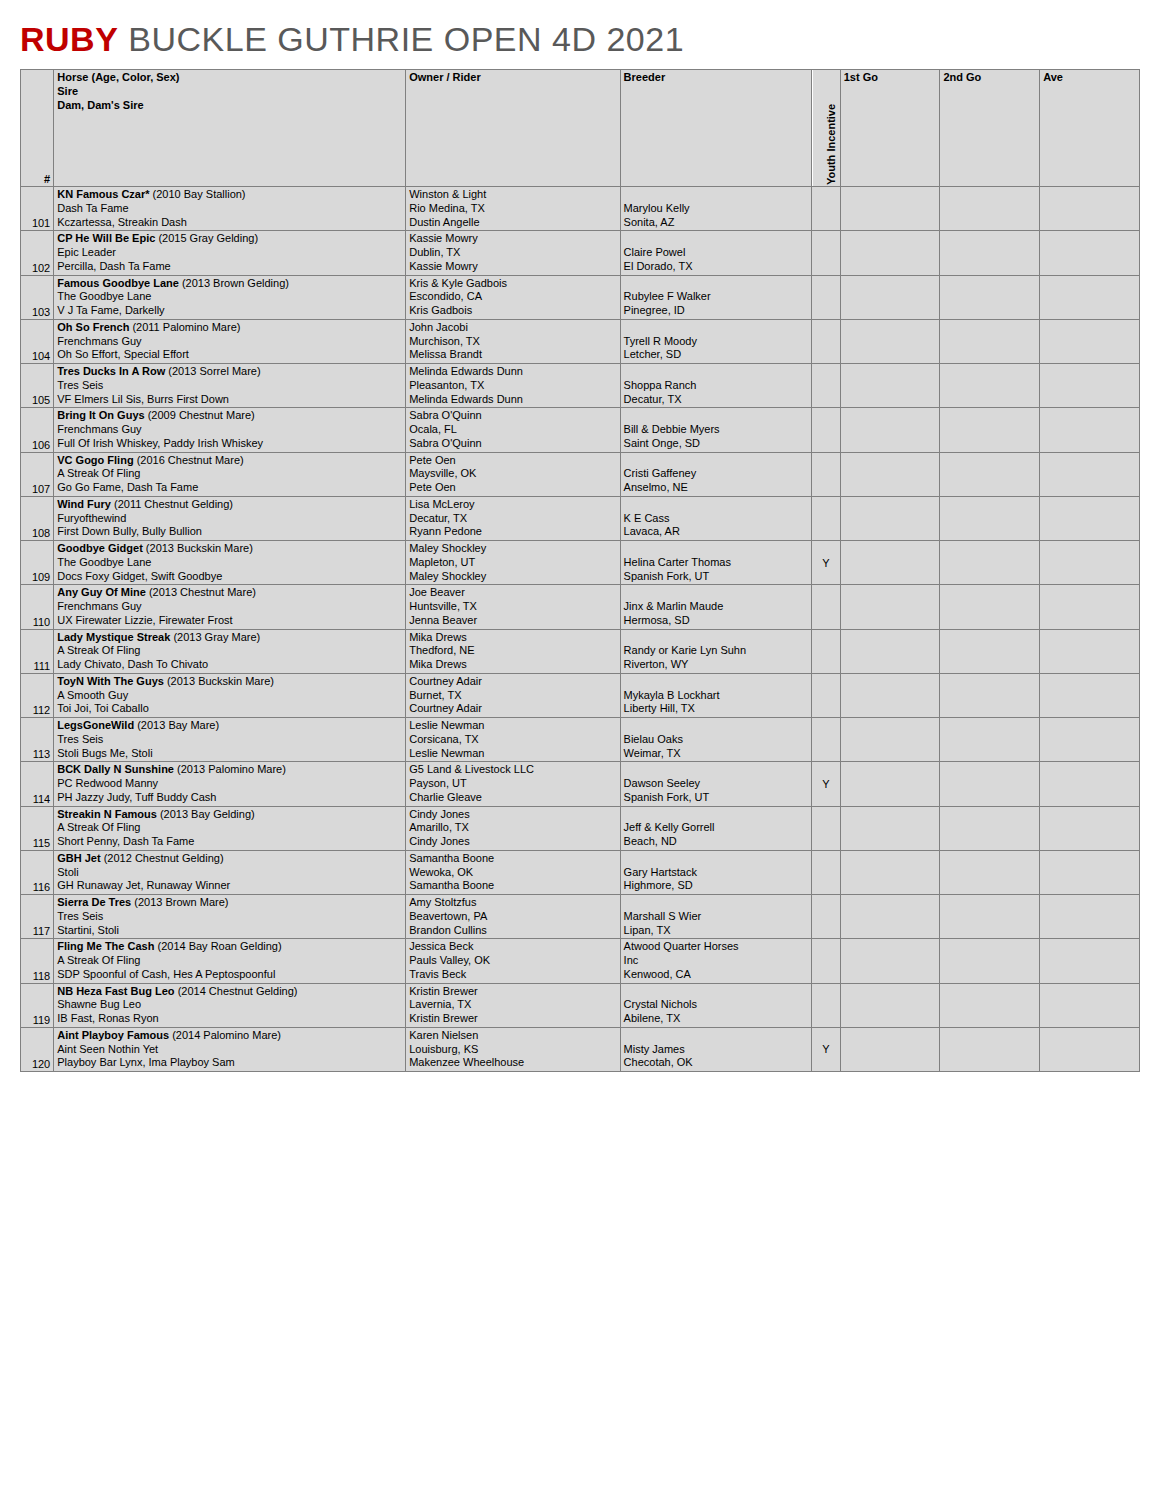RUBY BUCKLE GUTHRIE OPEN 4D 2021
| # | Horse (Age, Color, Sex) Sire Dam, Dam's Sire | Owner / Rider | Breeder | Youth Incentive | 1st Go | 2nd Go | Ave |
| --- | --- | --- | --- | --- | --- | --- | --- |
| 101 | KN Famous Czar* (2010 Bay Stallion) Dash Ta Fame Kczartessa, Streakin Dash | Winston & Light Rio Medina, TX Dustin Angelle | Marylou Kelly Sonita, AZ | | | | |
| 102 | CP He Will Be Epic (2015 Gray Gelding) Epic Leader Percilla, Dash Ta Fame | Kassie Mowry Dublin, TX Kassie Mowry | Claire Powel El Dorado, TX | | | | |
| 103 | Famous Goodbye Lane (2013 Brown Gelding) The Goodbye Lane V J Ta Fame, Darkelly | Kris & Kyle Gadbois Escondido, CA Kris Gadbois | Rubylee F Walker Pinegree, ID | | | | |
| 104 | Oh So French (2011 Palomino Mare) Frenchmans Guy Oh So Effort, Special Effort | John Jacobi Murchison, TX Melissa Brandt | Tyrell R Moody Letcher, SD | | | | |
| 105 | Tres Ducks In A Row (2013 Sorrel Mare) Tres Seis VF Elmers Lil Sis, Burrs First Down | Melinda Edwards Dunn Pleasanton, TX Melinda Edwards Dunn | Shoppa Ranch Decatur, TX | | | | |
| 106 | Bring It On Guys (2009 Chestnut Mare) Frenchmans Guy Full Of Irish Whiskey, Paddy Irish Whiskey | Sabra O'Quinn Ocala, FL Sabra O'Quinn | Bill & Debbie Myers Saint Onge, SD | | | | |
| 107 | VC Gogo Fling (2016 Chestnut Mare) A Streak Of Fling Go Go Fame, Dash Ta Fame | Pete Oen Maysville, OK Pete Oen | Cristi Gaffeney Anselmo, NE | | | | |
| 108 | Wind Fury (2011 Chestnut Gelding) Furyofthewind First Down Bully, Bully Bullion | Lisa McLeroy Decatur, TX Ryann Pedone | K E Cass Lavaca, AR | | | | |
| 109 | Goodbye Gidget (2013 Buckskin Mare) The Goodbye Lane Docs Foxy Gidget, Swift Goodbye | Maley Shockley Mapleton, UT Maley Shockley | Helina Carter Thomas Spanish Fork, UT | Y | | | |
| 110 | Any Guy Of Mine (2013 Chestnut Mare) Frenchmans Guy UX Firewater Lizzie, Firewater Frost | Joe Beaver Huntsville, TX Jenna Beaver | Jinx & Marlin Maude Hermosa, SD | | | | |
| 111 | Lady Mystique Streak (2013 Gray Mare) A Streak Of Fling Lady Chivato, Dash To Chivato | Mika Drews Thedford, NE Mika Drews | Randy or Karie Lyn Suhn Riverton, WY | | | | |
| 112 | ToyN With The Guys (2013 Buckskin Mare) A Smooth Guy Toi Joi, Toi Caballo | Courtney Adair Burnet, TX Courtney Adair | Mykayla B Lockhart Liberty Hill, TX | | | | |
| 113 | LegsGoneWild (2013 Bay Mare) Tres Seis Stoli Bugs Me, Stoli | Leslie Newman Corsicana, TX Leslie Newman | Bielau Oaks Weimar, TX | | | | |
| 114 | BCK Dally N Sunshine (2013 Palomino Mare) PC Redwood Manny PH Jazzy Judy, Tuff Buddy Cash | G5 Land & Livestock LLC Payson, UT Charlie Gleave | Dawson Seeley Spanish Fork, UT | Y | | | |
| 115 | Streakin N Famous (2013 Bay Gelding) A Streak Of Fling Short Penny, Dash Ta Fame | Cindy Jones Amarillo, TX Cindy Jones | Jeff & Kelly Gorrell Beach, ND | | | | |
| 116 | GBH Jet (2012 Chestnut Gelding) Stoli GH Runaway Jet, Runaway Winner | Samantha Boone Wewoka, OK Samantha Boone | Gary Hartstack Highmore, SD | | | | |
| 117 | Sierra De Tres (2013 Brown Mare) Tres Seis Startini, Stoli | Amy Stoltzfus Beavertown, PA Brandon Cullins | Marshall S Wier Lipan, TX | | | | |
| 118 | Fling Me The Cash (2014 Bay Roan Gelding) A Streak Of Fling SDP Spoonful of Cash, Hes A Peptospoonful | Jessica Beck Pauls Valley, OK Travis Beck | Atwood Quarter Horses Inc Kenwood, CA | | | | |
| 119 | NB Heza Fast Bug Leo (2014 Chestnut Gelding) Shawne Bug Leo IB Fast, Ronas Ryon | Kristin Brewer Lavernia, TX Kristin Brewer | Crystal Nichols Abilene, TX | | | | |
| 120 | Aint Playboy Famous (2014 Palomino Mare) Aint Seen Nothin Yet Playboy Bar Lynx, Ima Playboy Sam | Karen Nielsen Louisburg, KS Makenzee Wheelhouse | Misty James Checotah, OK | Y | | | |